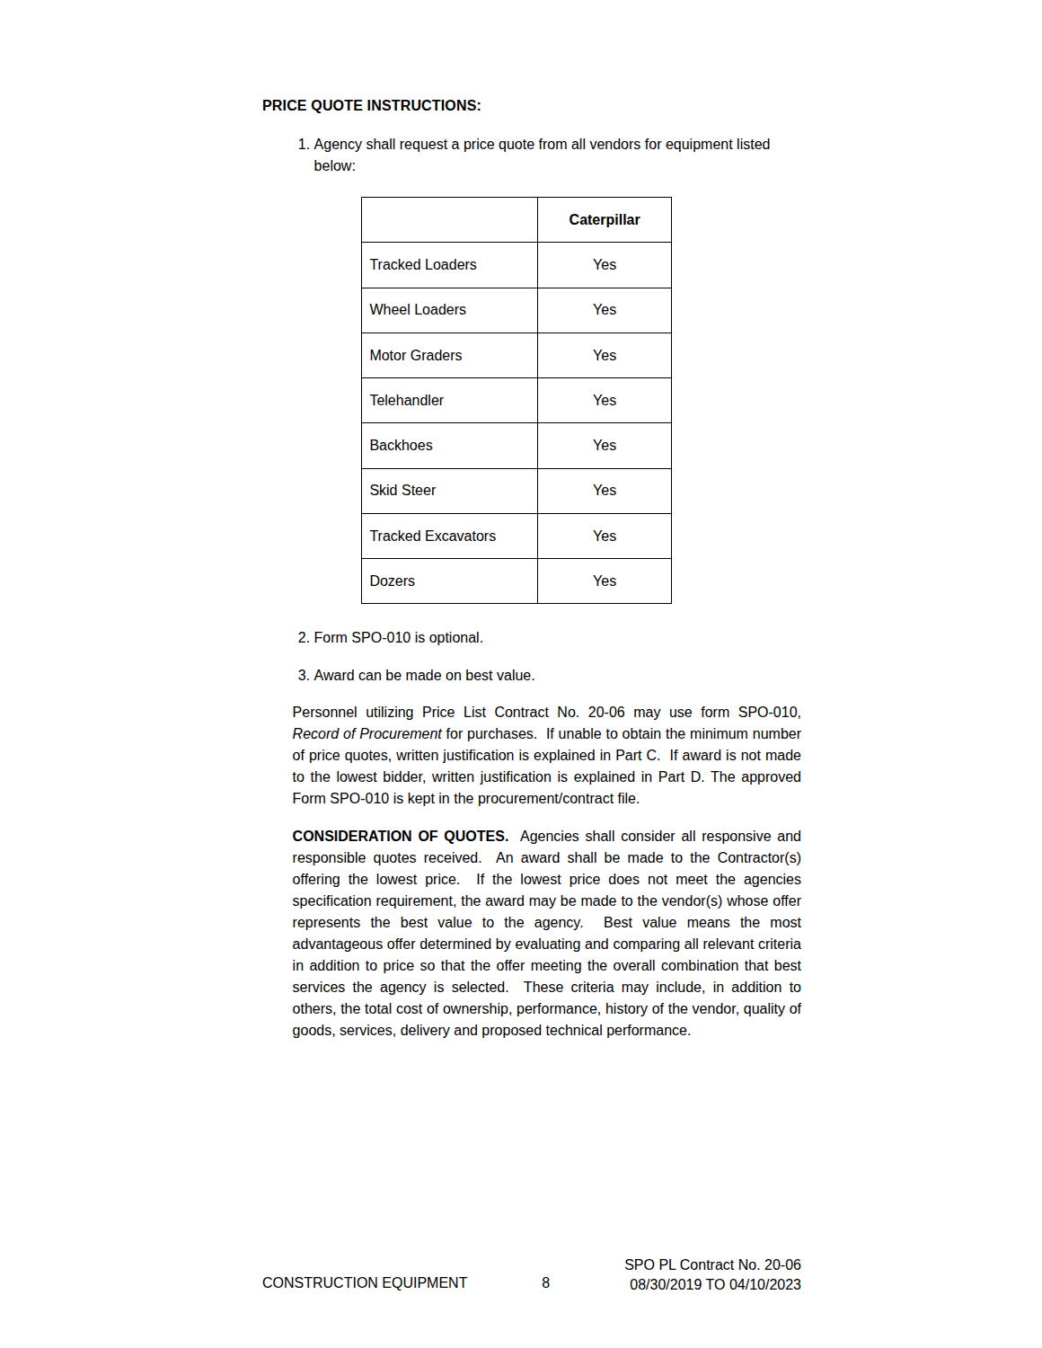PRICE QUOTE INSTRUCTIONS:
Agency shall request a price quote from all vendors for equipment listed below:
| | Caterpillar |
| Tracked Loaders | Yes |
| Wheel Loaders | Yes |
| Motor Graders | Yes |
| Telehandler | Yes |
| Backhoes | Yes |
| Skid Steer | Yes |
| Tracked Excavators | Yes |
| Dozers | Yes |
Form SPO-010 is optional.
Award can be made on best value.
Personnel utilizing Price List Contract No. 20-06 may use form SPO-010, Record of Procurement for purchases. If unable to obtain the minimum number of price quotes, written justification is explained in Part C. If award is not made to the lowest bidder, written justification is explained in Part D. The approved Form SPO-010 is kept in the procurement/contract file.
CONSIDERATION OF QUOTES. Agencies shall consider all responsive and responsible quotes received. An award shall be made to the Contractor(s) offering the lowest price. If the lowest price does not meet the agencies specification requirement, the award may be made to the vendor(s) whose offer represents the best value to the agency. Best value means the most advantageous offer determined by evaluating and comparing all relevant criteria in addition to price so that the offer meeting the overall combination that best services the agency is selected. These criteria may include, in addition to others, the total cost of ownership, performance, history of the vendor, quality of goods, services, delivery and proposed technical performance.
CONSTRUCTION EQUIPMENT
8
SPO PL Contract No. 20-06
08/30/2019 TO 04/10/2023